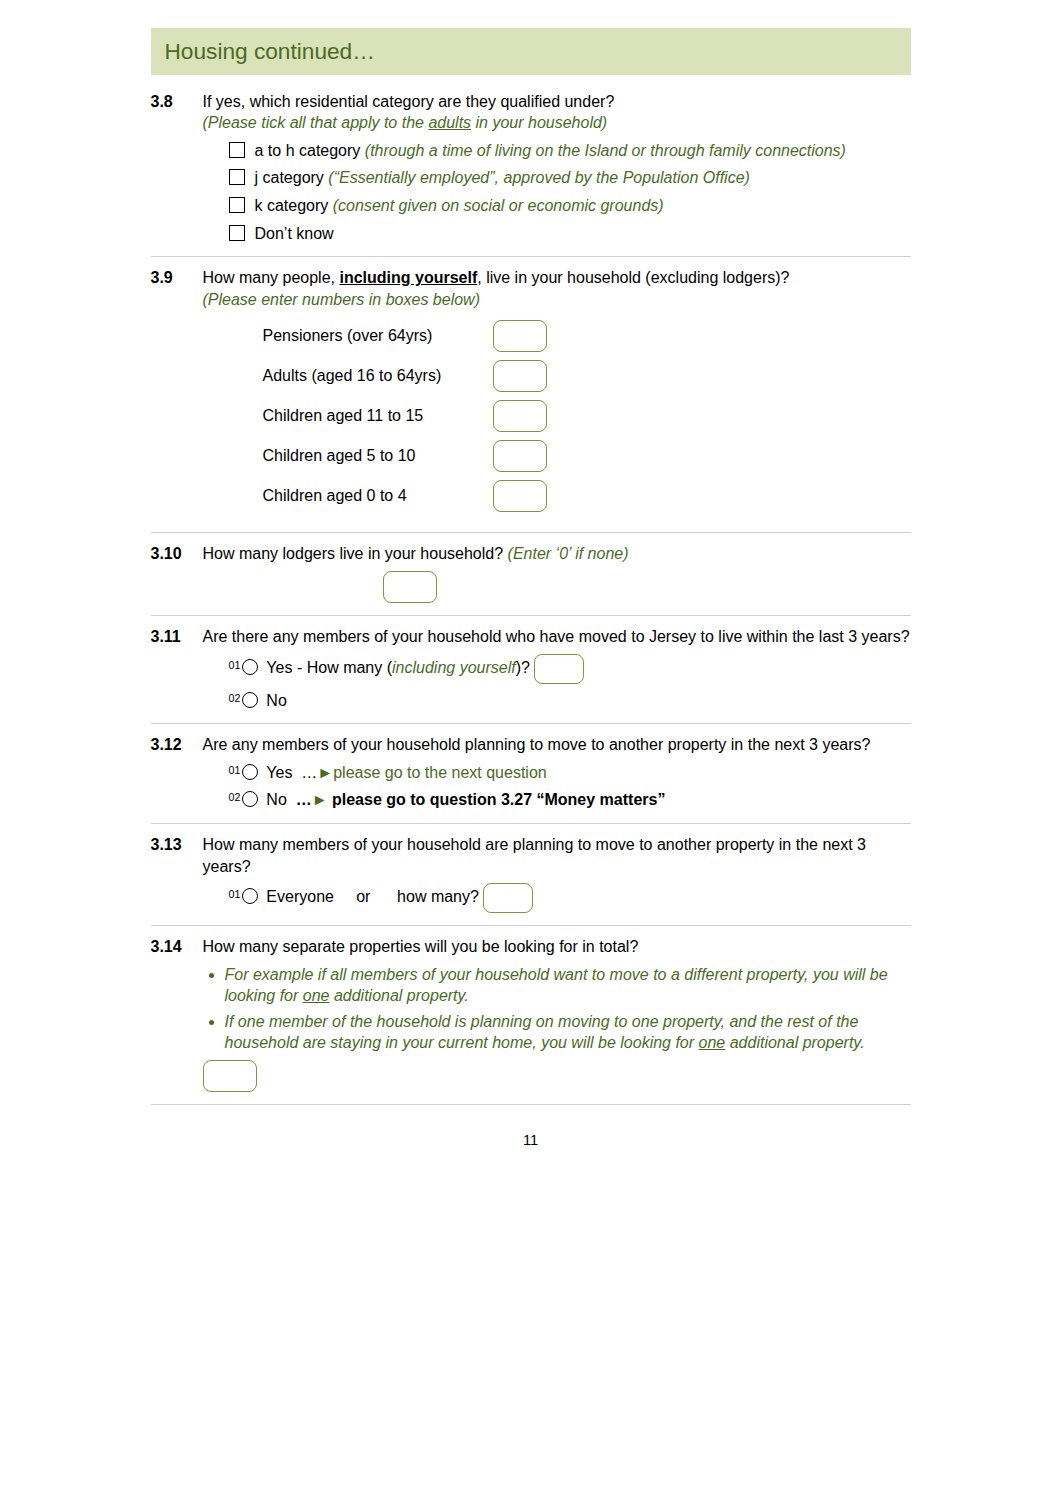Housing continued…
| 3.8 | If yes, which residential category are they qualified under? (Please tick all that apply to the adults in your household) a to h category (through a time of living on the Island or through family connections) j category (“Essentially employed”, approved by the Population Office) k category (consent given on social or economic grounds) Don’t know |
| 3.9 | How many people, including yourself , live in your household (excluding lodgers)? (Please enter numbers in boxes below) Pensioners (over 64yrs) Adults (aged 16 to 64yrs) Children aged 11 to 15 Children aged 5 to 10 Children aged 0 to 4 |
| 3.10 | How many lodgers live in your household? (Enter ‘0’ if none) |
| 3.11 | Are there any members of your household who have moved to Jersey to live within the last 3 years? 01 Yes - How many ( including yourself )? 02 No |
| 3.12 | Are any members of your household planning to move to another property in the next 3 years? 01 Yes … ► please go to the next question 02 No … ► please go to question 3.27 “Money matters” |
| 3.13 | How many members of your household are planning to move to another property in the next 3 years? 01 Everyone or how many? |
| 3.14 | How many separate properties will you be looking for in total? For example if all members of your household want to move to a different property, you will be looking for one additional property. If one member of the household is planning on moving to one property, and the rest of the household are staying in your current home, you will be looking for one additional property. |
11